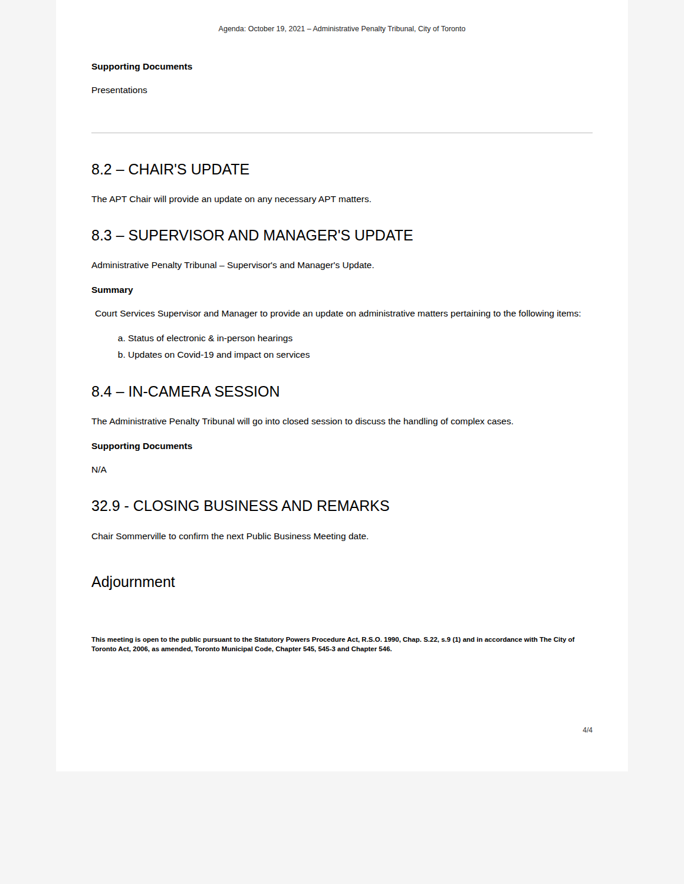Agenda: October 19, 2021 – Administrative Penalty Tribunal, City of Toronto
Supporting Documents
Presentations
8.2 – CHAIR'S UPDATE
The APT Chair will provide an update on any necessary APT matters.
8.3 – SUPERVISOR AND MANAGER'S UPDATE
Administrative Penalty Tribunal – Supervisor's and Manager's Update.
Summary
Court Services Supervisor and Manager to provide an update on administrative matters pertaining to the following items:
Status of electronic & in-person hearings
Updates on Covid-19 and impact on services
8.4 – IN-CAMERA SESSION
The Administrative Penalty Tribunal will go into closed session to discuss the handling of complex cases.
Supporting Documents
N/A
32.9 - CLOSING BUSINESS AND REMARKS
Chair Sommerville to confirm the next Public Business Meeting date.
Adjournment
This meeting is open to the public pursuant to the Statutory Powers Procedure Act, R.S.O. 1990, Chap. S.22, s.9 (1) and in accordance with The City of Toronto Act, 2006, as amended, Toronto Municipal Code, Chapter 545, 545-3 and Chapter 546.
4/4